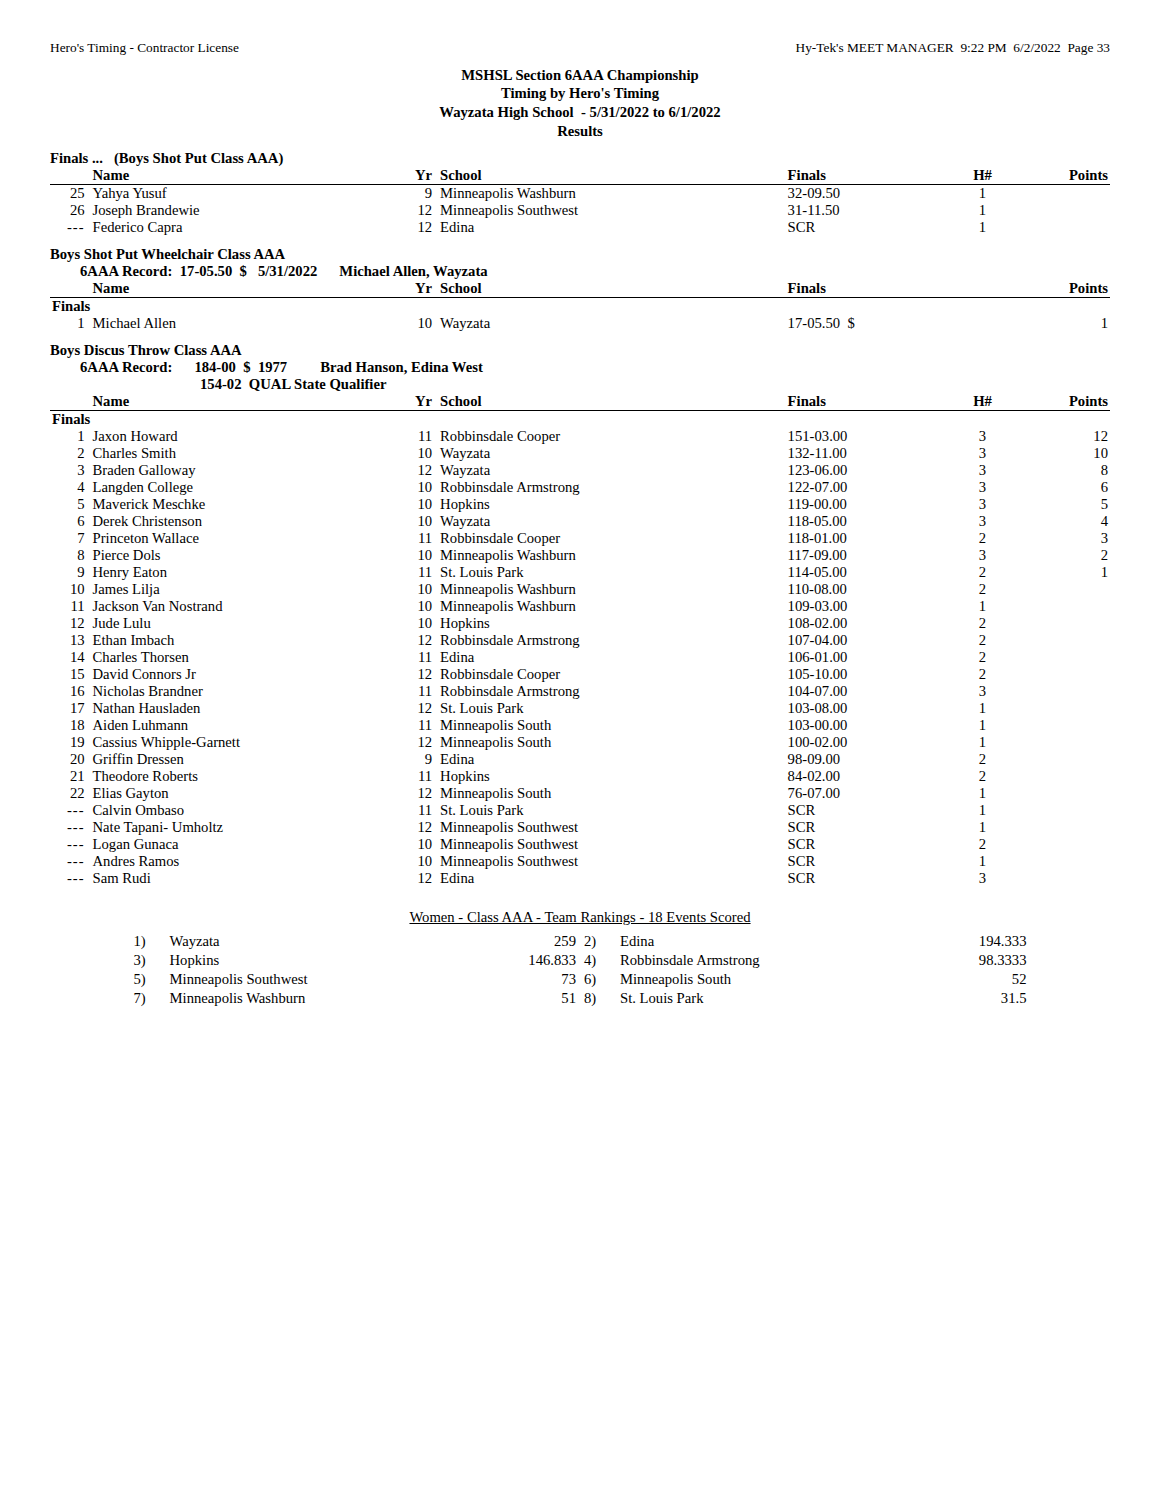Hero's Timing - Contractor License
Hy-Tek's MEET MANAGER 9:22 PM 6/2/2022 Page 33
MSHSL Section 6AAA Championship
Timing by Hero's Timing
Wayzata High School - 5/31/2022 to 6/1/2022
Results
Finals ... (Boys Shot Put Class AAA)
| | Name | Yr | School | Finals | H# | Points |
| --- | --- | --- | --- | --- | --- | --- |
| 25 | Yahya Yusuf | 9 | Minneapolis Washburn | 32-09.50 | 1 | |
| 26 | Joseph Brandewie | 12 | Minneapolis Southwest | 31-11.50 | 1 | |
| --- | Federico Capra | 12 | Edina | SCR | 1 | |
Boys Shot Put Wheelchair Class AAA
6AAA Record: 17-05.50 $ 5/31/2022 Michael Allen, Wayzata
| | Name | Yr | School | Finals | | Points |
| --- | --- | --- | --- | --- | --- | --- |
| Finals |
| 1 | Michael Allen | 10 | Wayzata | 17-05.50 $ | | 1 |
Boys Discus Throw Class AAA
6AAA Record: 184-00 $ 1977 Brad Hanson, Edina West
154-02 QUAL State Qualifier
| | Name | Yr | School | Finals | H# | Points |
| --- | --- | --- | --- | --- | --- | --- |
| Finals |
| 1 | Jaxon Howard | 11 | Robbinsdale Cooper | 151-03.00 | 3 | 12 |
| 2 | Charles Smith | 10 | Wayzata | 132-11.00 | 3 | 10 |
| 3 | Braden Galloway | 12 | Wayzata | 123-06.00 | 3 | 8 |
| 4 | Langden College | 10 | Robbinsdale Armstrong | 122-07.00 | 3 | 6 |
| 5 | Maverick Meschke | 10 | Hopkins | 119-00.00 | 3 | 5 |
| 6 | Derek Christenson | 10 | Wayzata | 118-05.00 | 3 | 4 |
| 7 | Princeton Wallace | 11 | Robbinsdale Cooper | 118-01.00 | 2 | 3 |
| 8 | Pierce Dols | 10 | Minneapolis Washburn | 117-09.00 | 3 | 2 |
| 9 | Henry Eaton | 11 | St. Louis Park | 114-05.00 | 2 | 1 |
| 10 | James Lilja | 10 | Minneapolis Washburn | 110-08.00 | 2 | |
| 11 | Jackson Van Nostrand | 10 | Minneapolis Washburn | 109-03.00 | 1 | |
| 12 | Jude Lulu | 10 | Hopkins | 108-02.00 | 2 | |
| 13 | Ethan Imbach | 12 | Robbinsdale Armstrong | 107-04.00 | 2 | |
| 14 | Charles Thorsen | 11 | Edina | 106-01.00 | 2 | |
| 15 | David Connors Jr | 12 | Robbinsdale Cooper | 105-10.00 | 2 | |
| 16 | Nicholas Brandner | 11 | Robbinsdale Armstrong | 104-07.00 | 3 | |
| 17 | Nathan Hausladen | 12 | St. Louis Park | 103-08.00 | 1 | |
| 18 | Aiden Luhmann | 11 | Minneapolis South | 103-00.00 | 1 | |
| 19 | Cassius Whipple-Garnett | 12 | Minneapolis South | 100-02.00 | 1 | |
| 20 | Griffin Dressen | 9 | Edina | 98-09.00 | 2 | |
| 21 | Theodore Roberts | 11 | Hopkins | 84-02.00 | 2 | |
| 22 | Elias Gayton | 12 | Minneapolis South | 76-07.00 | 1 | |
| --- | Calvin Ombaso | 11 | St. Louis Park | SCR | 1 | |
| --- | Nate Tapani- Umholtz | 12 | Minneapolis Southwest | SCR | 1 | |
| --- | Logan Gunaca | 10 | Minneapolis Southwest | SCR | 2 | |
| --- | Andres Ramos | 10 | Minneapolis Southwest | SCR | 1 | |
| --- | Sam Rudi | 12 | Edina | SCR | 3 | |
Women - Class AAA - Team Rankings - 18 Events Scored
| 1) | Wayzata | 259 | 2) | Edina | 194.333 |
| 3) | Hopkins | 146.833 | 4) | Robbinsdale Armstrong | 98.3333 |
| 5) | Minneapolis Southwest | 73 | 6) | Minneapolis South | 52 |
| 7) | Minneapolis Washburn | 51 | 8) | St. Louis Park | 31.5 |